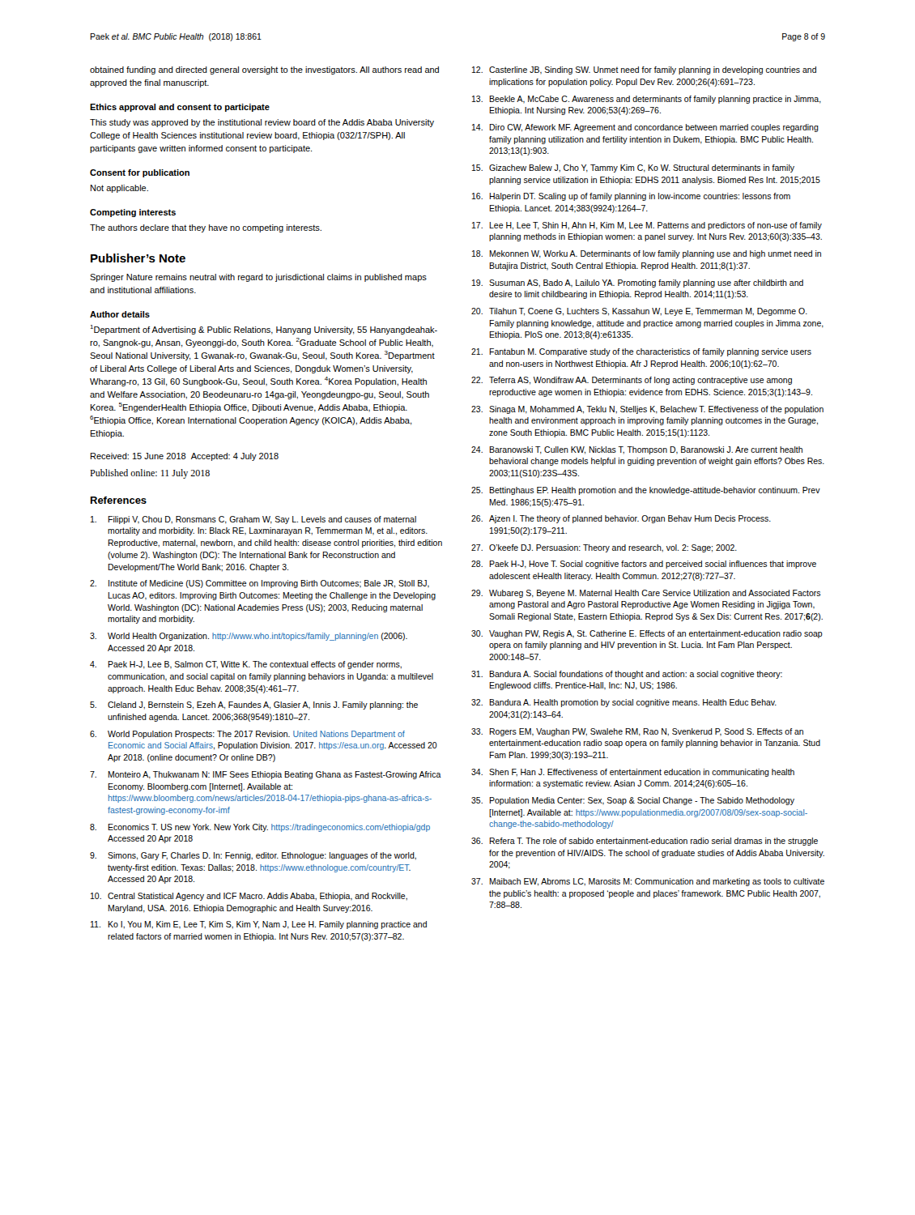Paek et al. BMC Public Health (2018) 18:861
Page 8 of 9
obtained funding and directed general oversight to the investigators. All authors read and approved the final manuscript.
Ethics approval and consent to participate
This study was approved by the institutional review board of the Addis Ababa University College of Health Sciences institutional review board, Ethiopia (032/17/SPH). All participants gave written informed consent to participate.
Consent for publication
Not applicable.
Competing interests
The authors declare that they have no competing interests.
Publisher’s Note
Springer Nature remains neutral with regard to jurisdictional claims in published maps and institutional affiliations.
Author details
1Department of Advertising & Public Relations, Hanyang University, 55 Hanyangdeahak-ro, Sangnok-gu, Ansan, Gyeonggi-do, South Korea. 2Graduate School of Public Health, Seoul National University, 1 Gwanak-ro, Gwanak-Gu, Seoul, South Korea. 3Department of Liberal Arts College of Liberal Arts and Sciences, Dongduk Women’s University, Wharang-ro, 13 Gil, 60 Sungbook-Gu, Seoul, South Korea. 4Korea Population, Health and Welfare Association, 20 Beodeunaru-ro 14ga-gil, Yeongdeungpo-gu, Seoul, South Korea. 5EngenderHealth Ethiopia Office, Djibouti Avenue, Addis Ababa, Ethiopia. 6Ethiopia Office, Korean International Cooperation Agency (KOICA), Addis Ababa, Ethiopia.
Received: 15 June 2018 Accepted: 4 July 2018
Published online: 11 July 2018
References
Filippi V, Chou D, Ronsmans C, Graham W, Say L. Levels and causes of maternal mortality and morbidity. In: Black RE, Laxminarayan R, Temmerman M, et al., editors. Reproductive, maternal, newborn, and child health: disease control priorities, third edition (volume 2). Washington (DC): The International Bank for Reconstruction and Development/The World Bank; 2016. Chapter 3.
Institute of Medicine (US) Committee on Improving Birth Outcomes; Bale JR, Stoll BJ, Lucas AO, editors. Improving Birth Outcomes: Meeting the Challenge in the Developing World. Washington (DC): National Academies Press (US); 2003, Reducing maternal mortality and morbidity.
World Health Organization. http://www.who.int/topics/family_planning/en (2006). Accessed 20 Apr 2018.
Paek H-J, Lee B, Salmon CT, Witte K. The contextual effects of gender norms, communication, and social capital on family planning behaviors in Uganda: a multilevel approach. Health Educ Behav. 2008;35(4):461–77.
Cleland J, Bernstein S, Ezeh A, Faundes A, Glasier A, Innis J. Family planning: the unfinished agenda. Lancet. 2006;368(9549):1810–27.
World Population Prospects: The 2017 Revision. United Nations Department of Economic and Social Affairs, Population Division. 2017. https://esa.un.org. Accessed 20 Apr 2018. (online document? Or online DB?)
Monteiro A, Thukwanam N: IMF Sees Ethiopia Beating Ghana as Fastest-Growing Africa Economy. Bloomberg.com [Internet]. Available at: https://www.bloomberg.com/news/articles/2018-04-17/ethiopia-pips-ghana-as-africa-s-fastest-growing-economy-for-imf
Economics T. US new York. New York City. https://tradingeconomics.com/ethiopia/gdp Accessed 20 Apr 2018
Simons, Gary F, Charles D. In: Fennig, editor. Ethnologue: languages of the world, twenty-first edition. Texas: Dallas; 2018. https://www.ethnologue.com/country/ET. Accessed 20 Apr 2018.
Central Statistical Agency and ICF Macro. Addis Ababa, Ethiopia, and Rockville, Maryland, USA. 2016. Ethiopia Demographic and Health Survey:2016.
Ko I, You M, Kim E, Lee T, Kim S, Kim Y, Nam J, Lee H. Family planning practice and related factors of married women in Ethiopia. Int Nurs Rev. 2010;57(3):377–82.
Casterline JB, Sinding SW. Unmet need for family planning in developing countries and implications for population policy. Popul Dev Rev. 2000;26(4):691–723.
Beekle A, McCabe C. Awareness and determinants of family planning practice in Jimma, Ethiopia. Int Nursing Rev. 2006;53(4):269–76.
Diro CW, Afework MF. Agreement and concordance between married couples regarding family planning utilization and fertility intention in Dukem, Ethiopia. BMC Public Health. 2013;13(1):903.
Gizachew Balew J, Cho Y, Tammy Kim C, Ko W. Structural determinants in family planning service utilization in Ethiopia: EDHS 2011 analysis. Biomed Res Int. 2015;2015
Halperin DT. Scaling up of family planning in low-income countries: lessons from Ethiopia. Lancet. 2014;383(9924):1264–7.
Lee H, Lee T, Shin H, Ahn H, Kim M, Lee M. Patterns and predictors of non-use of family planning methods in Ethiopian women: a panel survey. Int Nurs Rev. 2013;60(3):335–43.
Mekonnen W, Worku A. Determinants of low family planning use and high unmet need in Butajira District, South Central Ethiopia. Reprod Health. 2011;8(1):37.
Susuman AS, Bado A, Lailulo YA. Promoting family planning use after childbirth and desire to limit childbearing in Ethiopia. Reprod Health. 2014;11(1):53.
Tilahun T, Coene G, Luchters S, Kassahun W, Leye E, Temmerman M, Degomme O. Family planning knowledge, attitude and practice among married couples in Jimma zone, Ethiopia. PloS one. 2013;8(4):e61335.
Fantabun M. Comparative study of the characteristics of family planning service users and non-users in Northwest Ethiopia. Afr J Reprod Health. 2006;10(1):62–70.
Teferra AS, Wondifraw AA. Determinants of long acting contraceptive use among reproductive age women in Ethiopia: evidence from EDHS. Science. 2015;3(1):143–9.
Sinaga M, Mohammed A, Teklu N, Stelljes K, Belachew T. Effectiveness of the population health and environment approach in improving family planning outcomes in the Gurage, zone South Ethiopia. BMC Public Health. 2015;15(1):1123.
Baranowski T, Cullen KW, Nicklas T, Thompson D, Baranowski J. Are current health behavioral change models helpful in guiding prevention of weight gain efforts? Obes Res. 2003;11(S10):23S–43S.
Bettinghaus EP. Health promotion and the knowledge-attitude-behavior continuum. Prev Med. 1986;15(5):475–91.
Ajzen I. The theory of planned behavior. Organ Behav Hum Decis Process. 1991;50(2):179–211.
O’keefe DJ. Persuasion: Theory and research, vol. 2: Sage; 2002.
Paek H-J, Hove T. Social cognitive factors and perceived social influences that improve adolescent eHealth literacy. Health Commun. 2012;27(8):727–37.
Wubareg S, Beyene M. Maternal Health Care Service Utilization and Associated Factors among Pastoral and Agro Pastoral Reproductive Age Women Residing in Jigjiga Town, Somali Regional State, Eastern Ethiopia. Reprod Sys & Sex Dis: Current Res. 2017;6(2).
Vaughan PW, Regis A, St. Catherine E. Effects of an entertainment-education radio soap opera on family planning and HIV prevention in St. Lucia. Int Fam Plan Perspect. 2000:148–57.
Bandura A. Social foundations of thought and action: a social cognitive theory: Englewood cliffs. Prentice-Hall, Inc: NJ, US; 1986.
Bandura A. Health promotion by social cognitive means. Health Educ Behav. 2004;31(2):143–64.
Rogers EM, Vaughan PW, Swalehe RM, Rao N, Svenkerud P, Sood S. Effects of an entertainment-education radio soap opera on family planning behavior in Tanzania. Stud Fam Plan. 1999;30(3):193–211.
Shen F, Han J. Effectiveness of entertainment education in communicating health information: a systematic review. Asian J Comm. 2014;24(6):605–16.
Population Media Center: Sex, Soap & Social Change - The Sabido Methodology [Internet]. Available at: https://www.populationmedia.org/2007/08/09/sex-soap-social-change-the-sabido-methodology/
Refera T. The role of sabido entertainment-education radio serial dramas in the struggle for the prevention of HIV/AIDS. The school of graduate studies of Addis Ababa University. 2004;
Maibach EW, Abroms LC, Marosits M: Communication and marketing as tools to cultivate the public’s health: a proposed ‘people and places’ framework. BMC Public Health 2007, 7:88–88.